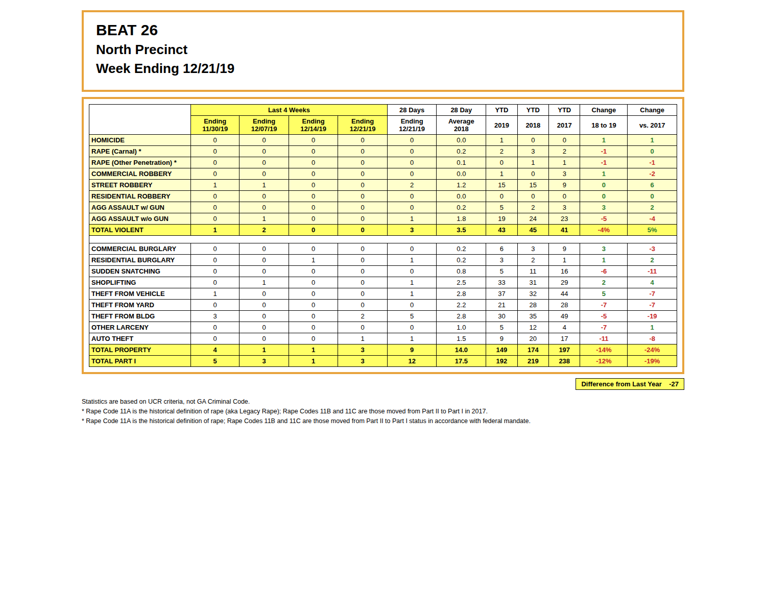BEAT 26
North Precinct
Week Ending 12/21/19
| | Last 4 Weeks | 28 Days | 28 Day | YTD | YTD | YTD | Change | Change |
| --- | --- | --- | --- | --- | --- | --- | --- | --- |
| Ending 11/30/19 | Ending 12/07/19 | Ending 12/14/19 | Ending 12/21/19 | Ending 12/21/19 | Average 2018 | 2019 | 2018 | 2017 | 18 to 19 | vs. 2017 |
| HOMICIDE | 0 | 0 | 0 | 0 | 0 | 0.0 | 1 | 0 | 0 | 1 | 1 |
| RAPE (Carnal) * | 0 | 0 | 0 | 0 | 0 | 0.2 | 2 | 3 | 2 | -1 | 0 |
| RAPE (Other Penetration) * | 0 | 0 | 0 | 0 | 0 | 0.1 | 0 | 1 | 1 | -1 | -1 |
| COMMERCIAL ROBBERY | 0 | 0 | 0 | 0 | 0 | 0.0 | 1 | 0 | 3 | 1 | -2 |
| STREET ROBBERY | 1 | 1 | 0 | 0 | 2 | 1.2 | 15 | 15 | 9 | 0 | 6 |
| RESIDENTIAL ROBBERY | 0 | 0 | 0 | 0 | 0 | 0.0 | 0 | 0 | 0 | 0 | 0 |
| AGG ASSAULT w/ GUN | 0 | 0 | 0 | 0 | 0 | 0.2 | 5 | 2 | 3 | 3 | 2 |
| AGG ASSAULT w/o GUN | 0 | 1 | 0 | 0 | 1 | 1.8 | 19 | 24 | 23 | -5 | -4 |
| TOTAL VIOLENT | 1 | 2 | 0 | 0 | 3 | 3.5 | 43 | 45 | 41 | -4% | 5% |
| COMMERCIAL BURGLARY | 0 | 0 | 0 | 0 | 0 | 0.2 | 6 | 3 | 9 | 3 | -3 |
| RESIDENTIAL BURGLARY | 0 | 0 | 1 | 0 | 1 | 0.2 | 3 | 2 | 1 | 1 | 2 |
| SUDDEN SNATCHING | 0 | 0 | 0 | 0 | 0 | 0.8 | 5 | 11 | 16 | -6 | -11 |
| SHOPLIFTING | 0 | 1 | 0 | 0 | 1 | 2.5 | 33 | 31 | 29 | 2 | 4 |
| THEFT FROM VEHICLE | 1 | 0 | 0 | 0 | 1 | 2.8 | 37 | 32 | 44 | 5 | -7 |
| THEFT FROM YARD | 0 | 0 | 0 | 0 | 0 | 2.2 | 21 | 28 | 28 | -7 | -7 |
| THEFT FROM BLDG | 3 | 0 | 0 | 2 | 5 | 2.8 | 30 | 35 | 49 | -5 | -19 |
| OTHER LARCENY | 0 | 0 | 0 | 0 | 0 | 1.0 | 5 | 12 | 4 | -7 | 1 |
| AUTO THEFT | 0 | 0 | 0 | 1 | 1 | 1.5 | 9 | 20 | 17 | -11 | -8 |
| TOTAL PROPERTY | 4 | 1 | 1 | 3 | 9 | 14.0 | 149 | 174 | 197 | -14% | -24% |
| TOTAL PART I | 5 | 3 | 1 | 3 | 12 | 17.5 | 192 | 219 | 238 | -12% | -19% |
Difference from Last Year -27
Statistics are based on UCR criteria, not GA Criminal Code.
* Rape Code 11A is the historical definition of rape (aka Legacy Rape); Rape Codes 11B and 11C are those moved from Part II to Part I in 2017.
* Rape Code 11A is the historical definition of rape; Rape Codes 11B and 11C are those moved from Part II to Part I status in accordance with federal mandate.